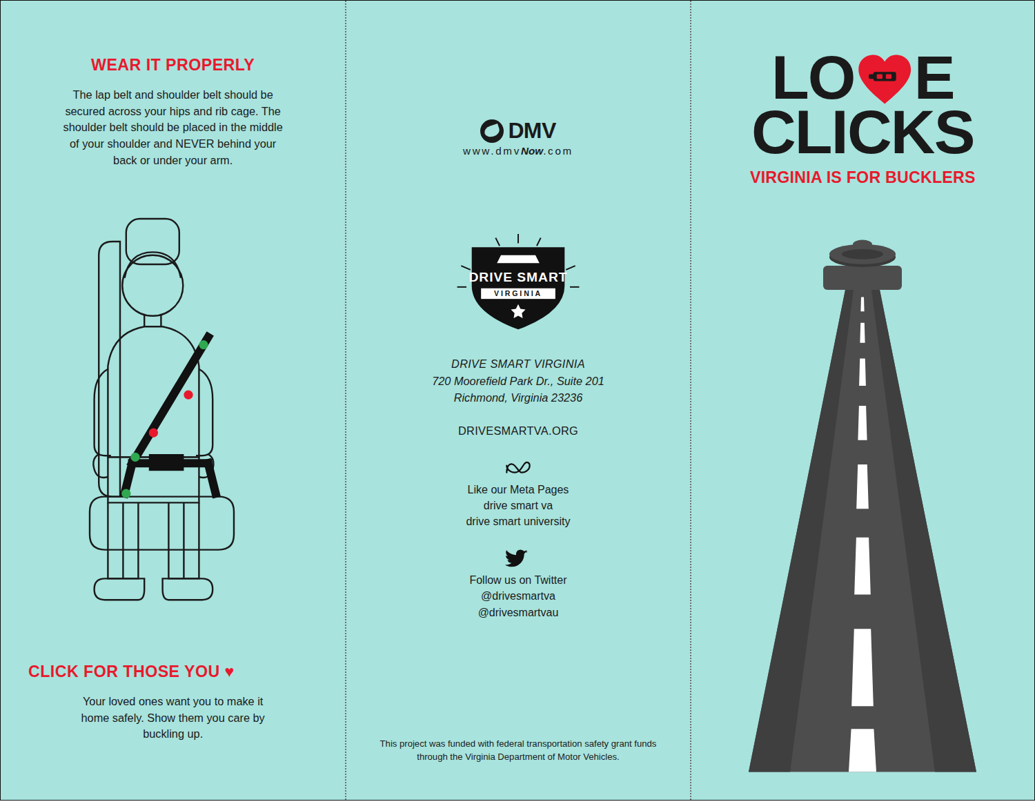WEAR IT PROPERLY
The lap belt and shoulder belt should be secured across your hips and rib cage. The shoulder belt should be placed in the middle of your shoulder and NEVER behind your back or under your arm.
CLICK FOR THOSE YOU ♥
Your loved ones want you to make it home safely. Show them you care by buckling up.
DMV
www.dmvNow.com
DRIVE SMART VIRGINIA
DRIVE SMART VIRGINIA
720 Moorefield Park Dr., Suite 201
Richmond, Virginia 23236
DRIVESMARTVA.ORG
Like our Meta Pages
drive smart va
drive smart university
Follow us on Twitter
@drivesmartva
@drivesmartvau
This project was funded with federal transportation safety grant funds through the Virginia Department of Motor Vehicles.
LO E
CLICKS
VIRGINIA IS FOR BUCKLERS